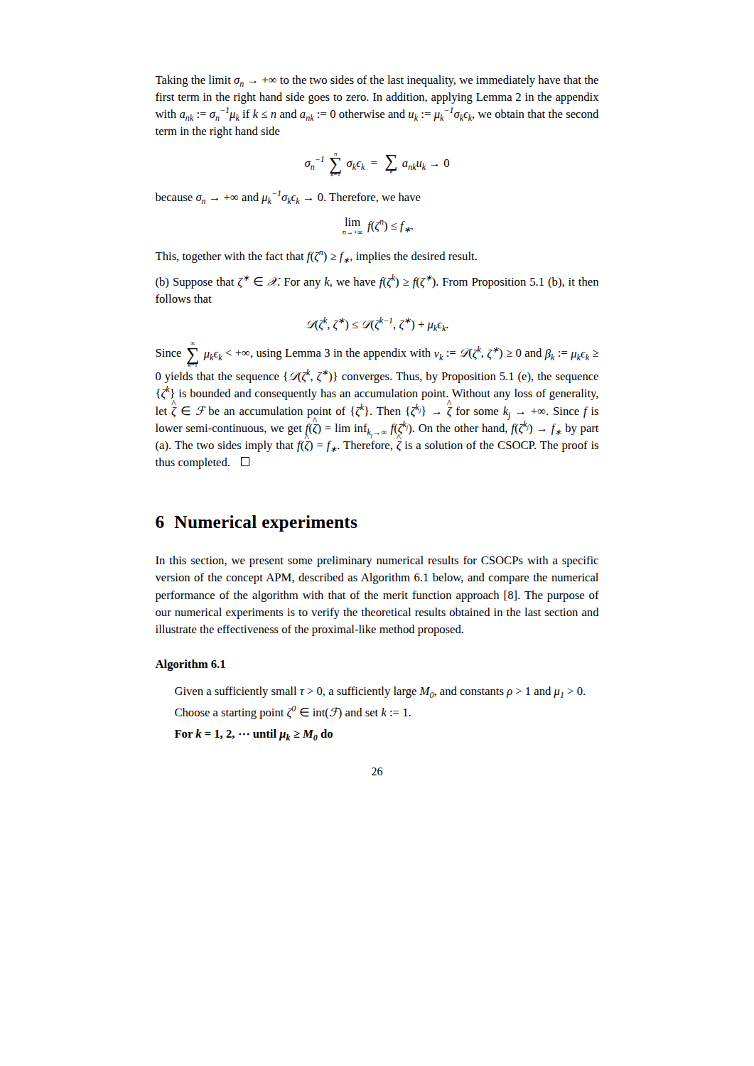Taking the limit σn → +∞ to the two sides of the last inequality, we immediately have that the first term in the right hand side goes to zero. In addition, applying Lemma 2 in the appendix with ank := σn−1μk if k ≤ n and ank := 0 otherwise and uk := μk−1σkϵk, we obtain that the second term in the right hand side
σn−1 n∑k=1 σkϵk = ∑k ankuk → 0
because σn → +∞ and μk−1σkϵk → 0. Therefore, we have
lim n→+∞ f(ζn) ≤ f∗.
This, together with the fact that f(ζn) ≥ f∗, implies the desired result.
(b) Suppose that ζ∗ ∈ 𝒳. For any k, we have f(ζk) ≥ f(ζ∗). From Proposition 5.1 (b), it then follows that
𝒟(ζk, ζ∗) ≤ 𝒟(ζk−1, ζ∗) + μkϵk.
Since ∞∑k=1 μkϵk < +∞, using Lemma 3 in the appendix with vk := 𝒟(ζk, ζ∗) ≥ 0 and βk := μkϵk ≥ 0 yields that the sequence {𝒟(ζk, ζ∗)} converges. Thus, by Proposition 5.1 (e), the sequence {ζk} is bounded and consequently has an accumulation point. Without any loss of generality, let ^ζ ∈ ℱ be an accumulation point of {ζk}. Then {ζkj} → ^ζ for some kj → +∞. Since f is lower semi-continuous, we get f(^ζ) = lim infkj→∞ f(ζkj). On the other hand, f(ζkj) → f∗ by part (a). The two sides imply that f(^ζ) = f∗. Therefore, ^ζ is a solution of the CSOCP. The proof is thus completed.
6 Numerical experiments
In this section, we present some preliminary numerical results for CSOCPs with a specific version of the concept APM, described as Algorithm 6.1 below, and compare the numerical performance of the algorithm with that of the merit function approach [8]. The purpose of our numerical experiments is to verify the theoretical results obtained in the last section and illustrate the effectiveness of the proximal-like method proposed.
Algorithm 6.1
Given a sufficiently small τ > 0, a sufficiently large M0, and constants ρ > 1 and μ1 > 0.
Choose a starting point ζ0 ∈ int(ℱ) and set k := 1.
For k = 1, 2, ⋯ until μk ≥ M0 do
26